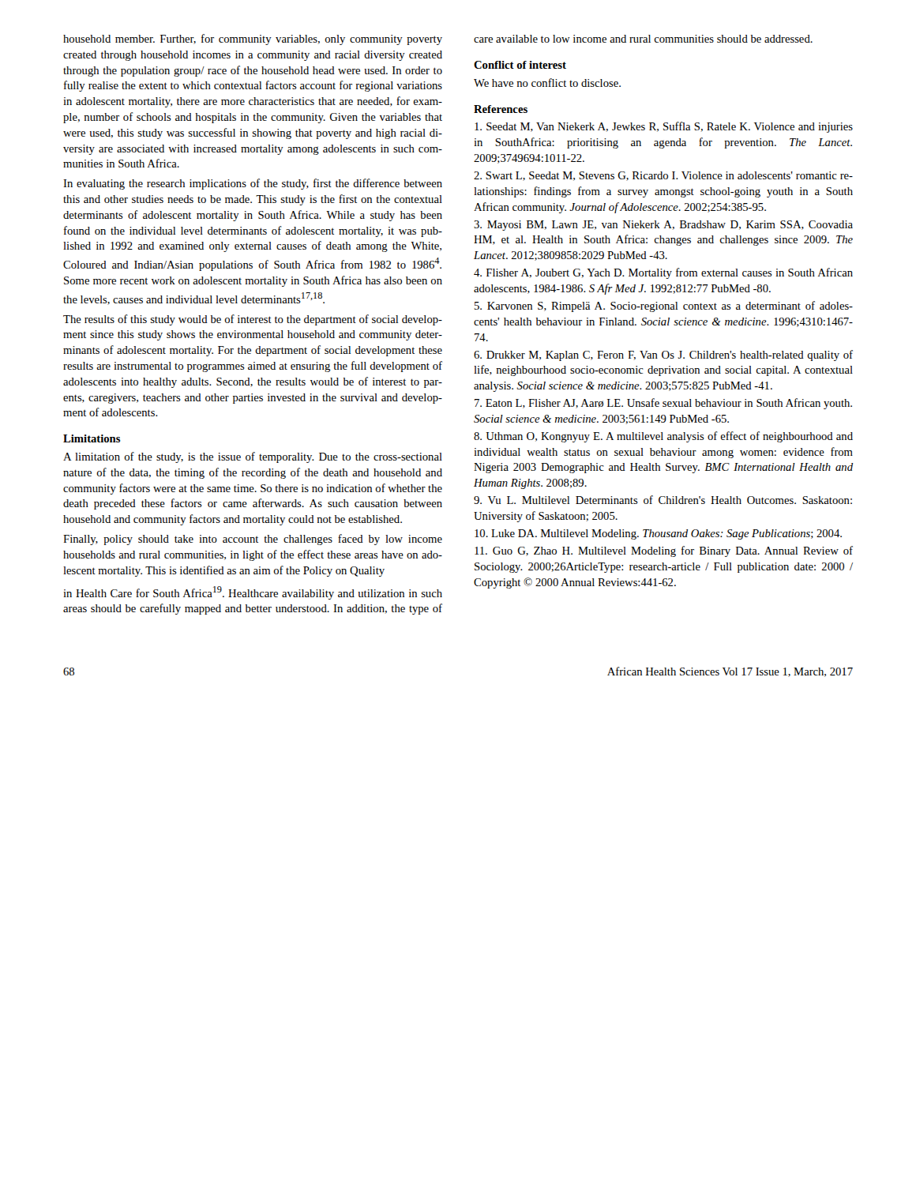household member. Further, for community variables, only community poverty created through household incomes in a community and racial diversity created through the population group/ race of the household head were used. In order to fully realise the extent to which contextual factors account for regional variations in adolescent mortality, there are more characteristics that are needed, for example, number of schools and hospitals in the community. Given the variables that were used, this study was successful in showing that poverty and high racial diversity are associated with increased mortality among adolescents in such communities in South Africa.
In evaluating the research implications of the study, first the difference between this and other studies needs to be made. This study is the first on the contextual determinants of adolescent mortality in South Africa. While a study has been found on the individual level determinants of adolescent mortality, it was published in 1992 and examined only external causes of death among the White, Coloured and Indian/Asian populations of South Africa from 1982 to 19864. Some more recent work on adolescent mortality in South Africa has also been on the levels, causes and individual level determinants17,18.
The results of this study would be of interest to the department of social development since this study shows the environmental household and community determinants of adolescent mortality. For the department of social development these results are instrumental to programmes aimed at ensuring the full development of adolescents into healthy adults. Second, the results would be of interest to parents, caregivers, teachers and other parties invested in the survival and development of adolescents.
Limitations
A limitation of the study, is the issue of temporality. Due to the cross-sectional nature of the data, the timing of the recording of the death and household and community factors were at the same time. So there is no indication of whether the death preceded these factors or came afterwards. As such causation between household and community factors and mortality could not be established.
Finally, policy should take into account the challenges faced by low income households and rural communities, in light of the effect these areas have on adolescent mortality. This is identified as an aim of the Policy on Quality
in Health Care for South Africa19. Healthcare availability and utilization in such areas should be carefully mapped and better understood. In addition, the type of care available to low income and rural communities should be addressed.
Conflict of interest
We have no conflict to disclose.
References
1. Seedat M, Van Niekerk A, Jewkes R, Suffla S, Ratele K. Violence and injuries in SouthAfrica: prioritising an agenda for prevention. The Lancet. 2009;3749694:1011-22.
2. Swart L, Seedat M, Stevens G, Ricardo I. Violence in adolescents' romantic relationships: findings from a survey amongst school-going youth in a South African community. Journal of Adolescence. 2002;254:385-95.
3. Mayosi BM, Lawn JE, van Niekerk A, Bradshaw D, Karim SSA, Coovadia HM, et al. Health in South Africa: changes and challenges since 2009. The Lancet. 2012;3809858:2029 PubMed -43.
4. Flisher A, Joubert G, Yach D. Mortality from external causes in South African adolescents, 1984-1986. S Afr Med J. 1992;812:77 PubMed -80.
5. Karvonen S, Rimpelä A. Socio-regional context as a determinant of adolescents' health behaviour in Finland. Social science & medicine. 1996;4310:1467-74.
6. Drukker M, Kaplan C, Feron F, Van Os J. Children's health-related quality of life, neighbourhood socio-economic deprivation and social capital. A contextual analysis. Social science & medicine. 2003;575:825 PubMed -41.
7. Eaton L, Flisher AJ, Aarø LE. Unsafe sexual behaviour in South African youth. Social science & medicine. 2003;561:149 PubMed -65.
8. Uthman O, Kongnyuy E. A multilevel analysis of effect of neighbourhood and individual wealth status on sexual behaviour among women: evidence from Nigeria 2003 Demographic and Health Survey. BMC International Health and Human Rights. 2008;89.
9. Vu L. Multilevel Determinants of Children's Health Outcomes. Saskatoon: University of Saskatoon; 2005.
10. Luke DA. Multilevel Modeling. Thousand Oakes: Sage Publications; 2004.
11. Guo G, Zhao H. Multilevel Modeling for Binary Data. Annual Review of Sociology. 2000;26ArticleType: research-article / Full publication date: 2000 / Copyright © 2000 Annual Reviews:441-62.
68 African Health Sciences Vol 17 Issue 1, March, 2017